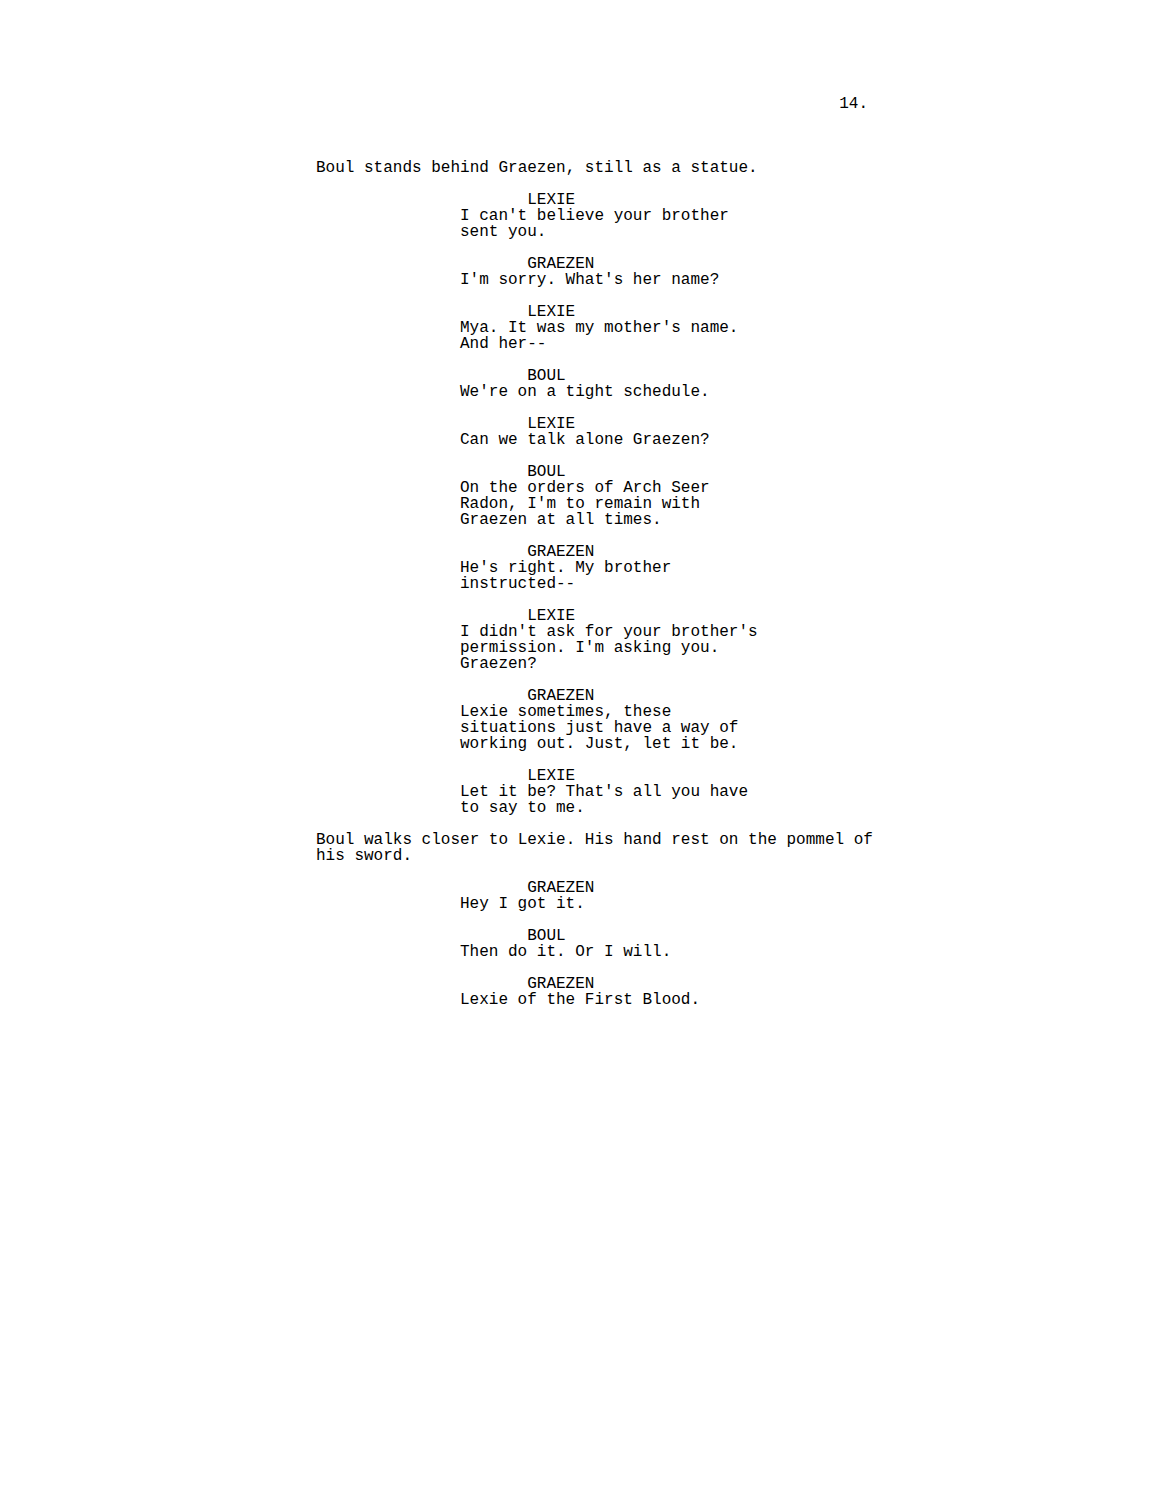14.
Boul stands behind Graezen, still as a statue.
LEXIE
I can't believe your brother sent you.
GRAEZEN
I'm sorry. What's her name?
LEXIE
Mya. It was my mother's name. And her--
BOUL
We're on a tight schedule.
LEXIE
Can we talk alone Graezen?
BOUL
On the orders of Arch Seer Radon, I'm to remain with Graezen at all times.
GRAEZEN
He's right. My brother instructed--
LEXIE
I didn't ask for your brother's permission. I'm asking you. Graezen?
GRAEZEN
Lexie sometimes, these situations just have a way of working out. Just, let it be.
LEXIE
Let it be? That's all you have to say to me.
Boul walks closer to Lexie. His hand rest on the pommel of his sword.
GRAEZEN
Hey I got it.
BOUL
Then do it. Or I will.
GRAEZEN
Lexie of the First Blood.